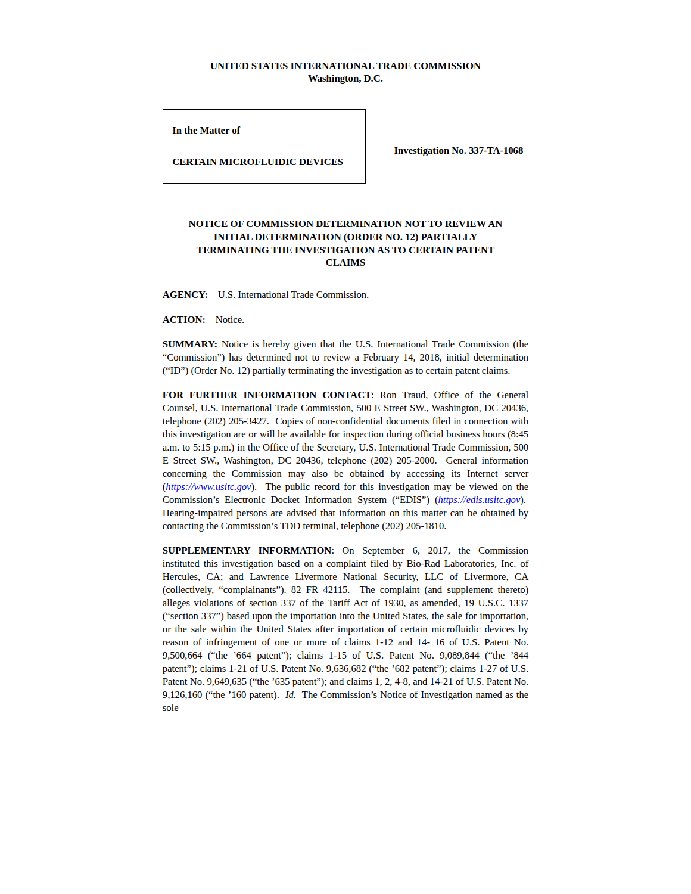UNITED STATES INTERNATIONAL TRADE COMMISSION
Washington, D.C.
In the Matter of
CERTAIN MICROFLUIDIC DEVICES
Investigation No. 337-TA-1068
NOTICE OF COMMISSION DETERMINATION NOT TO REVIEW AN INITIAL DETERMINATION (ORDER NO. 12) PARTIALLY TERMINATING THE INVESTIGATION AS TO CERTAIN PATENT CLAIMS
AGENCY: U.S. International Trade Commission.
ACTION: Notice.
SUMMARY: Notice is hereby given that the U.S. International Trade Commission (the “Commission”) has determined not to review a February 14, 2018, initial determination (“ID”) (Order No. 12) partially terminating the investigation as to certain patent claims.
FOR FURTHER INFORMATION CONTACT: Ron Traud, Office of the General Counsel, U.S. International Trade Commission, 500 E Street SW., Washington, DC 20436, telephone (202) 205-3427. Copies of non-confidential documents filed in connection with this investigation are or will be available for inspection during official business hours (8:45 a.m. to 5:15 p.m.) in the Office of the Secretary, U.S. International Trade Commission, 500 E Street SW., Washington, DC 20436, telephone (202) 205-2000. General information concerning the Commission may also be obtained by accessing its Internet server (https://www.usitc.gov). The public record for this investigation may be viewed on the Commission’s Electronic Docket Information System (“EDIS”) (https://edis.usitc.gov). Hearing-impaired persons are advised that information on this matter can be obtained by contacting the Commission’s TDD terminal, telephone (202) 205-1810.
SUPPLEMENTARY INFORMATION: On September 6, 2017, the Commission instituted this investigation based on a complaint filed by Bio-Rad Laboratories, Inc. of Hercules, CA; and Lawrence Livermore National Security, LLC of Livermore, CA (collectively, “complainants”). 82 FR 42115. The complaint (and supplement thereto) alleges violations of section 337 of the Tariff Act of 1930, as amended, 19 U.S.C. 1337 (“section 337”) based upon the importation into the United States, the sale for importation, or the sale within the United States after importation of certain microfluidic devices by reason of infringement of one or more of claims 1-12 and 14- 16 of U.S. Patent No. 9,500,664 (“the ’664 patent”); claims 1-15 of U.S. Patent No. 9,089,844 (“the ’844 patent”); claims 1-21 of U.S. Patent No. 9,636,682 (“the ’682 patent”); claims 1-27 of U.S. Patent No. 9,649,635 (“the ’635 patent”); and claims 1, 2, 4-8, and 14-21 of U.S. Patent No. 9,126,160 (“the ’160 patent). Id. The Commission’s Notice of Investigation named as the sole